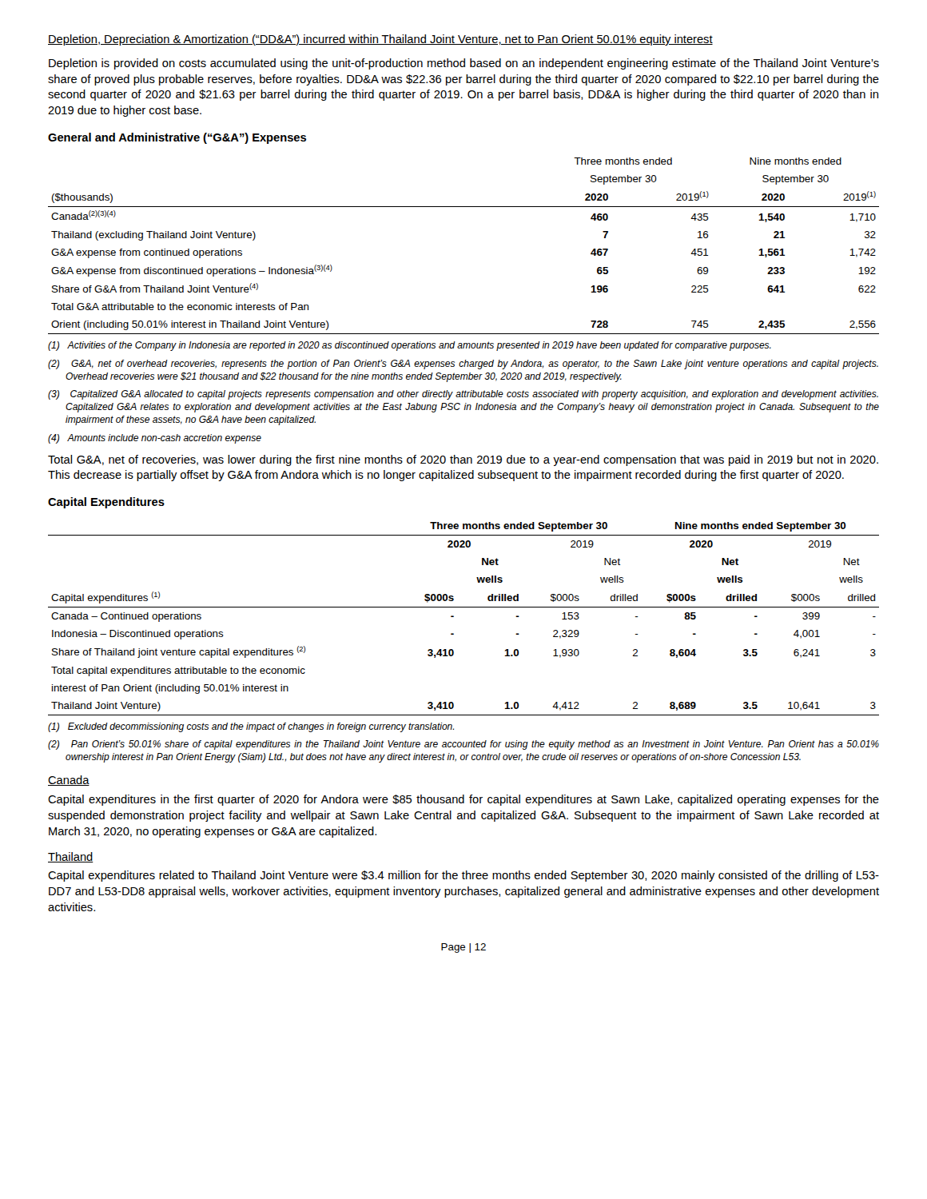Depletion, Depreciation & Amortization (“DD&A”) incurred within Thailand Joint Venture, net to Pan Orient 50.01% equity interest
Depletion is provided on costs accumulated using the unit-of-production method based on an independent engineering estimate of the Thailand Joint Venture’s share of proved plus probable reserves, before royalties. DD&A was $22.36 per barrel during the third quarter of 2020 compared to $22.10 per barrel during the second quarter of 2020 and $21.63 per barrel during the third quarter of 2019. On a per barrel basis, DD&A is higher during the third quarter of 2020 than in 2019 due to higher cost base.
General and Administrative (“G&A”) Expenses
| | Three months ended | Nine months ended |
| | September 30 | September 30 |
| ($thousands) | 2020 | 2019 (1) | 2020 | 2019 (1) |
| Canada (2)(3)(4) | 460 | 435 | 1,540 | 1,710 |
| Thailand (excluding Thailand Joint Venture) | 7 | 16 | 21 | 32 |
| G&A expense from continued operations | 467 | 451 | 1,561 | 1,742 |
| G&A expense from discontinued operations – Indonesia (3)(4) | 65 | 69 | 233 | 192 |
| Share of G&A from Thailand Joint Venture (4) | 196 | 225 | 641 | 622 |
| Total G&A attributable to the economic interests of Pan | | | | |
| Orient (including 50.01% interest in Thailand Joint Venture) | 728 | 745 | 2,435 | 2,556 |
(1) Activities of the Company in Indonesia are reported in 2020 as discontinued operations and amounts presented in 2019 have been updated for comparative purposes.
(2) G&A, net of overhead recoveries, represents the portion of Pan Orient’s G&A expenses charged by Andora, as operator, to the Sawn Lake joint venture operations and capital projects. Overhead recoveries were $21 thousand and $22 thousand for the nine months ended September 30, 2020 and 2019, respectively.
(3) Capitalized G&A allocated to capital projects represents compensation and other directly attributable costs associated with property acquisition, and exploration and development activities. Capitalized G&A relates to exploration and development activities at the East Jabung PSC in Indonesia and the Company’s heavy oil demonstration project in Canada. Subsequent to the impairment of these assets, no G&A have been capitalized.
(4) Amounts include non-cash accretion expense
Total G&A, net of recoveries, was lower during the first nine months of 2020 than 2019 due to a year-end compensation that was paid in 2019 but not in 2020. This decrease is partially offset by G&A from Andora which is no longer capitalized subsequent to the impairment recorded during the first quarter of 2020.
Capital Expenditures
| | Three months ended September 30 | Nine months ended September 30 |
| | 2020 | 2019 | 2020 | 2019 |
| | | Net | | Net | | Net | | Net |
| | | wells | | wells | | wells | | wells |
| Capital expenditures (1) | $000s | drilled | $000s | drilled | $000s | drilled | $000s | drilled |
| Canada – Continued operations | - | - | 153 | - | 85 | - | 399 | - |
| Indonesia – Discontinued operations | - | - | 2,329 | - | - | - | 4,001 | - |
| Share of Thailand joint venture capital expenditures (2) | 3,410 | 1.0 | 1,930 | 2 | 8,604 | 3.5 | 6,241 | 3 |
| Total capital expenditures attributable to the economic | | | | | | | | |
| interest of Pan Orient (including 50.01% interest in | | | | | | | | |
| Thailand Joint Venture) | 3,410 | 1.0 | 4,412 | 2 | 8,689 | 3.5 | 10,641 | 3 |
(1) Excluded decommissioning costs and the impact of changes in foreign currency translation.
(2) Pan Orient’s 50.01% share of capital expenditures in the Thailand Joint Venture are accounted for using the equity method as an Investment in Joint Venture. Pan Orient has a 50.01% ownership interest in Pan Orient Energy (Siam) Ltd., but does not have any direct interest in, or control over, the crude oil reserves or operations of on-shore Concession L53.
Canada
Capital expenditures in the first quarter of 2020 for Andora were $85 thousand for capital expenditures at Sawn Lake, capitalized operating expenses for the suspended demonstration project facility and wellpair at Sawn Lake Central and capitalized G&A. Subsequent to the impairment of Sawn Lake recorded at March 31, 2020, no operating expenses or G&A are capitalized.
Thailand
Capital expenditures related to Thailand Joint Venture were $3.4 million for the three months ended September 30, 2020 mainly consisted of the drilling of L53-DD7 and L53-DD8 appraisal wells, workover activities, equipment inventory purchases, capitalized general and administrative expenses and other development activities.
Page | 12